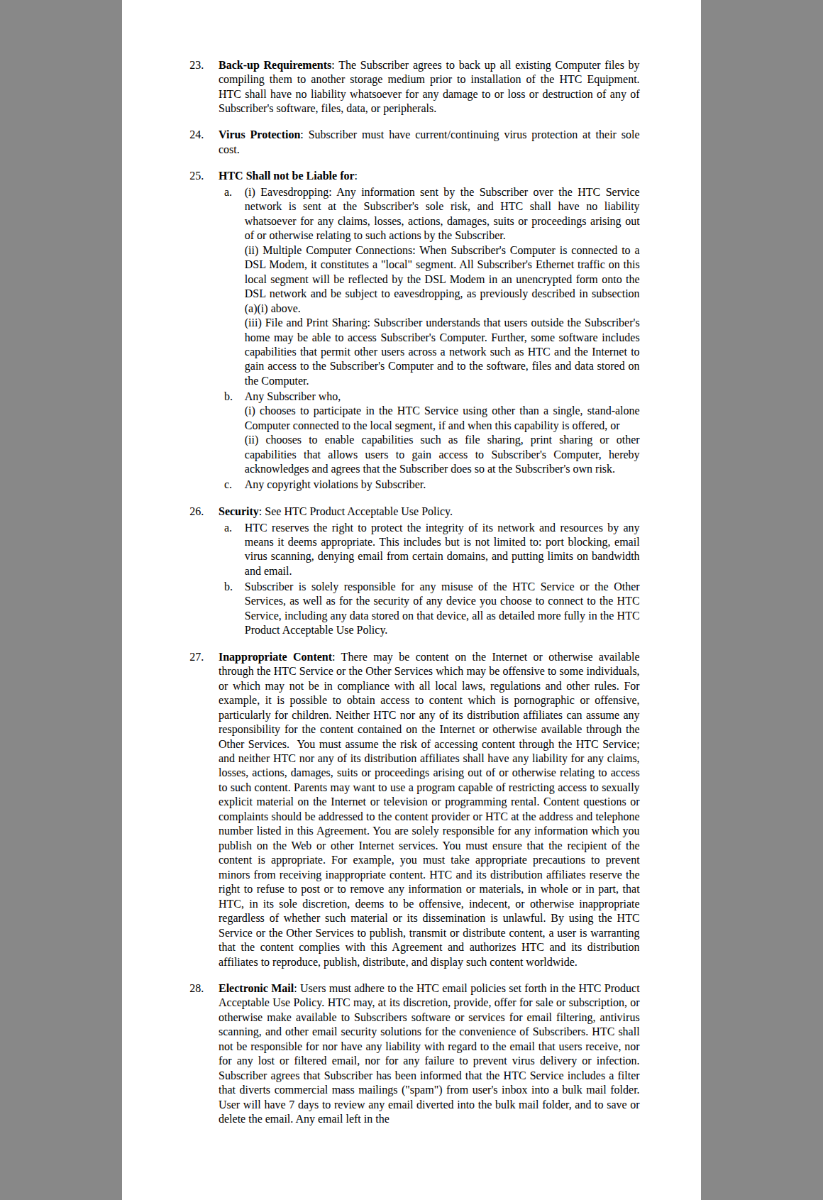23. Back-up Requirements: The Subscriber agrees to back up all existing Computer files by compiling them to another storage medium prior to installation of the HTC Equipment. HTC shall have no liability whatsoever for any damage to or loss or destruction of any of Subscriber's software, files, data, or peripherals.
24. Virus Protection: Subscriber must have current/continuing virus protection at their sole cost.
25. HTC Shall not be Liable for:
a. (i) Eavesdropping: Any information sent by the Subscriber over the HTC Service network is sent at the Subscriber's sole risk, and HTC shall have no liability whatsoever for any claims, losses, actions, damages, suits or proceedings arising out of or otherwise relating to such actions by the Subscriber. (ii) Multiple Computer Connections: When Subscriber's Computer is connected to a DSL Modem, it constitutes a "local" segment. All Subscriber's Ethernet traffic on this local segment will be reflected by the DSL Modem in an unencrypted form onto the DSL network and be subject to eavesdropping, as previously described in subsection (a)(i) above. (iii) File and Print Sharing: Subscriber understands that users outside the Subscriber's home may be able to access Subscriber's Computer. Further, some software includes capabilities that permit other users across a network such as HTC and the Internet to gain access to the Subscriber's Computer and to the software, files and data stored on the Computer.
b. Any Subscriber who, (i) chooses to participate in the HTC Service using other than a single, stand-alone Computer connected to the local segment, if and when this capability is offered, or (ii) chooses to enable capabilities such as file sharing, print sharing or other capabilities that allows users to gain access to Subscriber's Computer, hereby acknowledges and agrees that the Subscriber does so at the Subscriber's own risk.
c. Any copyright violations by Subscriber.
26. Security: See HTC Product Acceptable Use Policy.
a. HTC reserves the right to protect the integrity of its network and resources by any means it deems appropriate. This includes but is not limited to: port blocking, email virus scanning, denying email from certain domains, and putting limits on bandwidth and email.
b. Subscriber is solely responsible for any misuse of the HTC Service or the Other Services, as well as for the security of any device you choose to connect to the HTC Service, including any data stored on that device, all as detailed more fully in the HTC Product Acceptable Use Policy.
27. Inappropriate Content: There may be content on the Internet or otherwise available through the HTC Service or the Other Services which may be offensive to some individuals, or which may not be in compliance with all local laws, regulations and other rules. For example, it is possible to obtain access to content which is pornographic or offensive, particularly for children. Neither HTC nor any of its distribution affiliates can assume any responsibility for the content contained on the Internet or otherwise available through the Other Services. You must assume the risk of accessing content through the HTC Service; and neither HTC nor any of its distribution affiliates shall have any liability for any claims, losses, actions, damages, suits or proceedings arising out of or otherwise relating to access to such content. Parents may want to use a program capable of restricting access to sexually explicit material on the Internet or television or programming rental. Content questions or complaints should be addressed to the content provider or HTC at the address and telephone number listed in this Agreement. You are solely responsible for any information which you publish on the Web or other Internet services. You must ensure that the recipient of the content is appropriate. For example, you must take appropriate precautions to prevent minors from receiving inappropriate content. HTC and its distribution affiliates reserve the right to refuse to post or to remove any information or materials, in whole or in part, that HTC, in its sole discretion, deems to be offensive, indecent, or otherwise inappropriate regardless of whether such material or its dissemination is unlawful. By using the HTC Service or the Other Services to publish, transmit or distribute content, a user is warranting that the content complies with this Agreement and authorizes HTC and its distribution affiliates to reproduce, publish, distribute, and display such content worldwide.
28. Electronic Mail: Users must adhere to the HTC email policies set forth in the HTC Product Acceptable Use Policy. HTC may, at its discretion, provide, offer for sale or subscription, or otherwise make available to Subscribers software or services for email filtering, antivirus scanning, and other email security solutions for the convenience of Subscribers. HTC shall not be responsible for nor have any liability with regard to the email that users receive, nor for any lost or filtered email, nor for any failure to prevent virus delivery or infection. Subscriber agrees that Subscriber has been informed that the HTC Service includes a filter that diverts commercial mass mailings ("spam") from user's inbox into a bulk mail folder. User will have 7 days to review any email diverted into the bulk mail folder, and to save or delete the email. Any email left in the